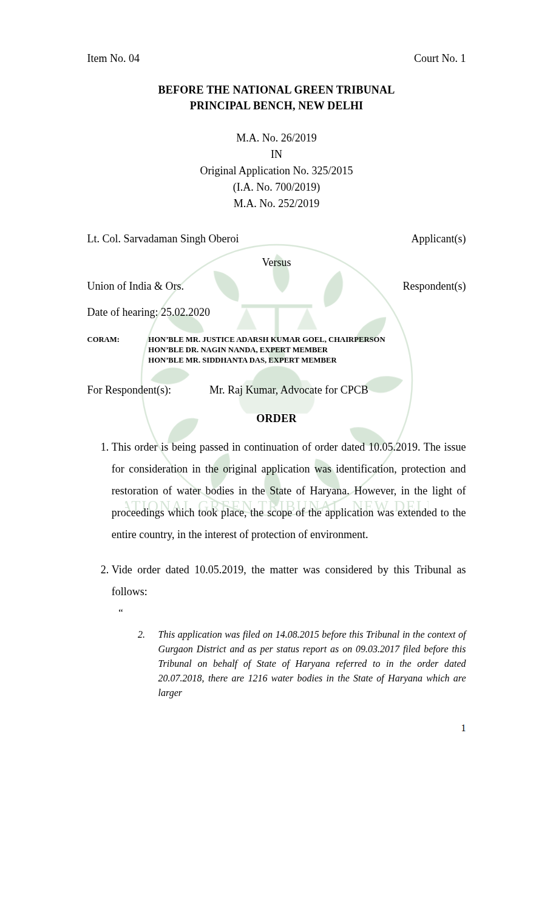NATIONAL GREEN TRIBUNAL, NEW DELHI
Item No. 04
Court No. 1
BEFORE THE NATIONAL GREEN TRIBUNAL
PRINCIPAL BENCH, NEW DELHI
M.A. No. 26/2019
IN
Original Application No. 325/2015
(I.A. No. 700/2019)
M.A. No. 252/2019
Lt. Col. Sarvadaman Singh Oberoi
Applicant(s)
Versus
Union of India & Ors.
Respondent(s)
Date of hearing: 25.02.2020
CORAM:
HON’BLE MR. JUSTICE ADARSH KUMAR GOEL, CHAIRPERSON
HON’BLE DR. NAGIN NANDA, EXPERT MEMBER
HON’BLE MR. SIDDHANTA DAS, EXPERT MEMBER
For Respondent(s):
Mr. Raj Kumar, Advocate for CPCB
ORDER
This order is being passed in continuation of order dated 10.05.2019. The issue for consideration in the original application was identification, protection and restoration of water bodies in the State of Haryana. However, in the light of proceedings which took place, the scope of the application was extended to the entire country, in the interest of protection of environment.
Vide order dated 10.05.2019, the matter was considered by this Tribunal as follows:
“
2. This application was filed on 14.08.2015 before this Tribunal in the context of Gurgaon District and as per status report as on 09.03.2017 filed before this Tribunal on behalf of State of Haryana referred to in the order dated 20.07.2018, there are 1216 water bodies in the State of Haryana which are larger
1